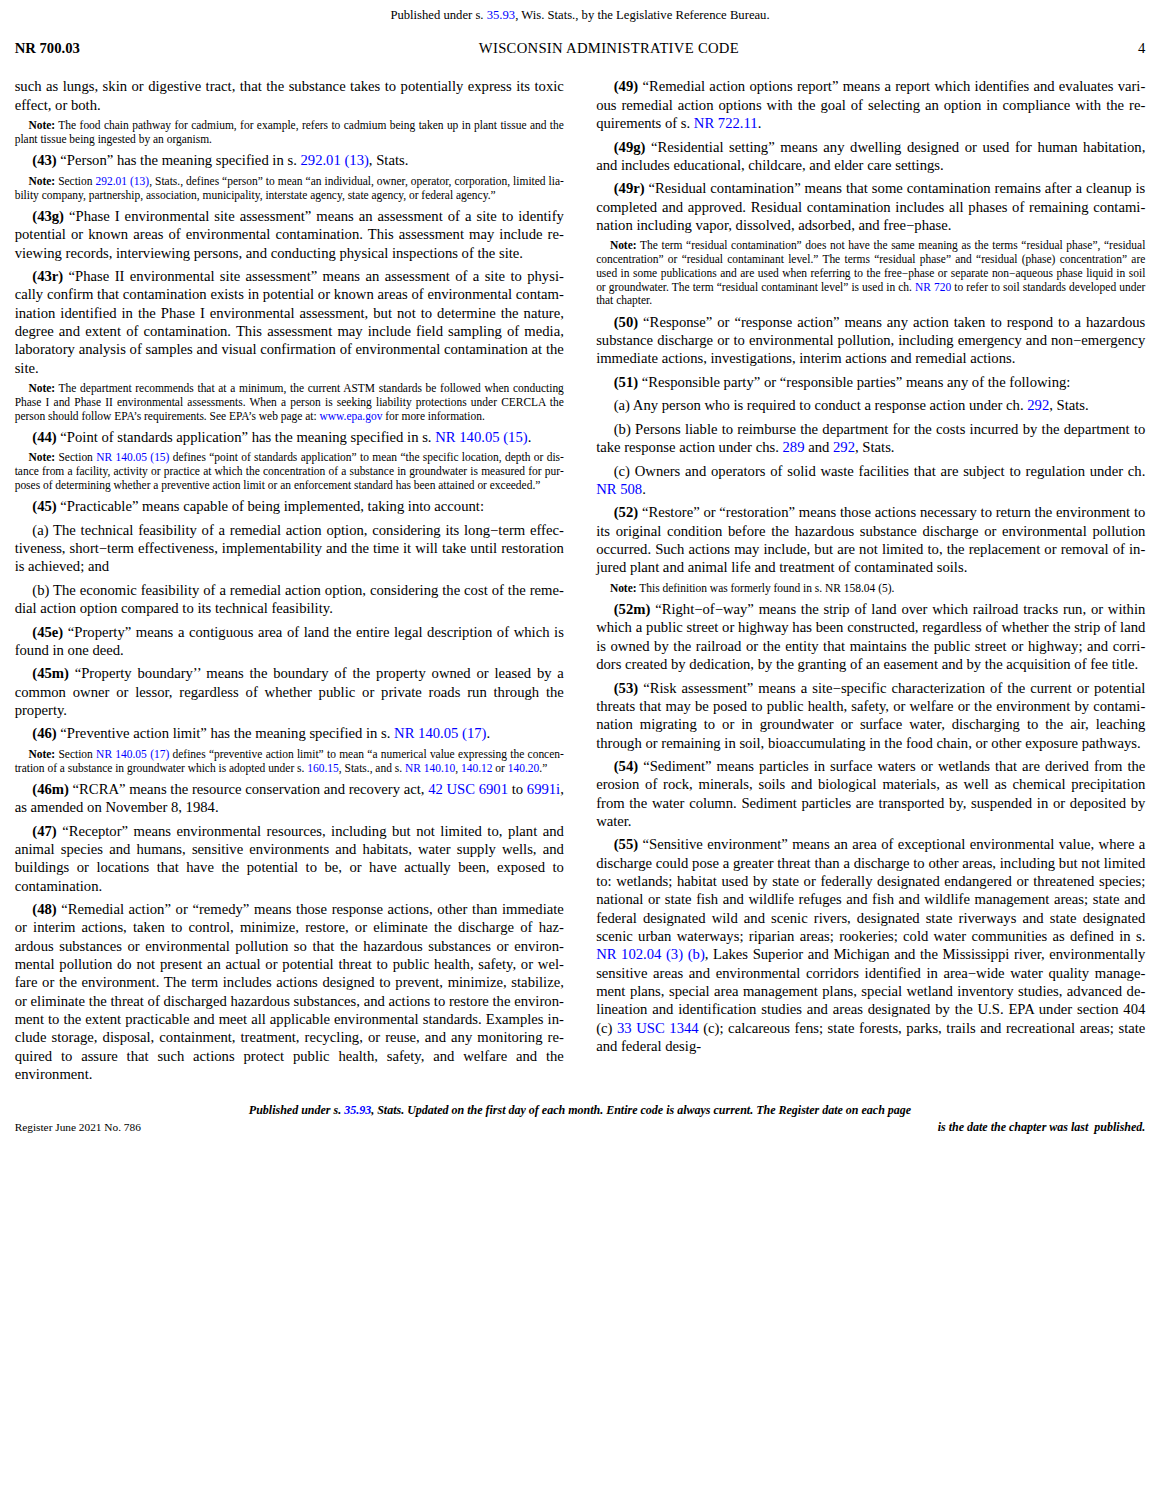Published under s. 35.93, Wis. Stats., by the Legislative Reference Bureau.
NR 700.03
WISCONSIN ADMINISTRATIVE CODE
4
such as lungs, skin or digestive tract, that the substance takes to potentially express its toxic effect, or both.
Note: The food chain pathway for cadmium, for example, refers to cadmium being taken up in plant tissue and the plant tissue being ingested by an organism.
(43) “Person” has the meaning specified in s. 292.01 (13), Stats.
Note: Section 292.01 (13), Stats., defines “person” to mean “an individual, owner, operator, corporation, limited liability company, partnership, association, municipality, interstate agency, state agency, or federal agency.”
(43g) “Phase I environmental site assessment” means an assessment of a site to identify potential or known areas of environmental contamination. This assessment may include reviewing records, interviewing persons, and conducting physical inspections of the site.
(43r) “Phase II environmental site assessment” means an assessment of a site to physically confirm that contamination exists in potential or known areas of environmental contamination identified in the Phase I environmental assessment, but not to determine the nature, degree and extent of contamination. This assessment may include field sampling of media, laboratory analysis of samples and visual confirmation of environmental contamination at the site.
Note: The department recommends that at a minimum, the current ASTM standards be followed when conducting Phase I and Phase II environmental assessments. When a person is seeking liability protections under CERCLA the person should follow EPA’s requirements. See EPA’s web page at: www.epa.gov for more information.
(44) “Point of standards application” has the meaning specified in s. NR 140.05 (15).
Note: Section NR 140.05 (15) defines “point of standards application” to mean “the specific location, depth or distance from a facility, activity or practice at which the concentration of a substance in groundwater is measured for purposes of determining whether a preventive action limit or an enforcement standard has been attained or exceeded.”
(45) “Practicable” means capable of being implemented, taking into account:
(a) The technical feasibility of a remedial action option, considering its long−term effectiveness, short−term effectiveness, implementability and the time it will take until restoration is achieved; and
(b) The economic feasibility of a remedial action option, considering the cost of the remedial action option compared to its technical feasibility.
(45e) “Property” means a contiguous area of land the entire legal description of which is found in one deed.
(45m) “Property boundary’’ means the boundary of the property owned or leased by a common owner or lessor, regardless of whether public or private roads run through the property.
(46) “Preventive action limit” has the meaning specified in s. NR 140.05 (17).
Note: Section NR 140.05 (17) defines “preventive action limit” to mean “a numerical value expressing the concentration of a substance in groundwater which is adopted under s. 160.15, Stats., and s. NR 140.10, 140.12 or 140.20.”
(46m) “RCRA” means the resource conservation and recovery act, 42 USC 6901 to 6991i, as amended on November 8, 1984.
(47) “Receptor” means environmental resources, including but not limited to, plant and animal species and humans, sensitive environments and habitats, water supply wells, and buildings or locations that have the potential to be, or have actually been, exposed to contamination.
(48) “Remedial action” or “remedy” means those response actions, other than immediate or interim actions, taken to control, minimize, restore, or eliminate the discharge of hazardous substances or environmental pollution so that the hazardous substances or environmental pollution do not present an actual or potential threat to public health, safety, or welfare or the environment. The term includes actions designed to prevent, minimize, stabilize, or eliminate the threat of discharged hazardous substances, and actions to restore the environment to the extent practicable and meet all applicable environmental standards. Examples include storage, disposal, containment, treatment, recycling, or reuse, and any monitoring required to assure that such actions protect public health, safety, and welfare and the environment.
(49) “Remedial action options report” means a report which identifies and evaluates various remedial action options with the goal of selecting an option in compliance with the requirements of s. NR 722.11.
(49g) “Residential setting” means any dwelling designed or used for human habitation, and includes educational, childcare, and elder care settings.
(49r) “Residual contamination” means that some contamination remains after a cleanup is completed and approved. Residual contamination includes all phases of remaining contamination including vapor, dissolved, adsorbed, and free−phase.
Note: The term “residual contamination” does not have the same meaning as the terms “residual phase”, “residual concentration” or “residual contaminant level.” The terms “residual phase” and “residual (phase) concentration” are used in some publications and are used when referring to the free−phase or separate non−aqueous phase liquid in soil or groundwater. The term “residual contaminant level” is used in ch. NR 720 to refer to soil standards developed under that chapter.
(50) “Response” or “response action” means any action taken to respond to a hazardous substance discharge or to environmental pollution, including emergency and non−emergency immediate actions, investigations, interim actions and remedial actions.
(51) “Responsible party” or “responsible parties” means any of the following:
(a) Any person who is required to conduct a response action under ch. 292, Stats.
(b) Persons liable to reimburse the department for the costs incurred by the department to take response action under chs. 289 and 292, Stats.
(c) Owners and operators of solid waste facilities that are subject to regulation under ch. NR 508.
(52) “Restore” or “restoration” means those actions necessary to return the environment to its original condition before the hazardous substance discharge or environmental pollution occurred. Such actions may include, but are not limited to, the replacement or removal of injured plant and animal life and treatment of contaminated soils.
Note: This definition was formerly found in s. NR 158.04 (5).
(52m) “Right−of−way” means the strip of land over which railroad tracks run, or within which a public street or highway has been constructed, regardless of whether the strip of land is owned by the railroad or the entity that maintains the public street or highway; and corridors created by dedication, by the granting of an easement and by the acquisition of fee title.
(53) “Risk assessment” means a site−specific characterization of the current or potential threats that may be posed to public health, safety, or welfare or the environment by contamination migrating to or in groundwater or surface water, discharging to the air, leaching through or remaining in soil, bioaccumulating in the food chain, or other exposure pathways.
(54) “Sediment” means particles in surface waters or wetlands that are derived from the erosion of rock, minerals, soils and biological materials, as well as chemical precipitation from the water column. Sediment particles are transported by, suspended in or deposited by water.
(55) “Sensitive environment” means an area of exceptional environmental value, where a discharge could pose a greater threat than a discharge to other areas, including but not limited to: wetlands; habitat used by state or federally designated endangered or threatened species; national or state fish and wildlife refuges and fish and wildlife management areas; state and federal designated wild and scenic rivers, designated state riverways and state designated scenic urban waterways; riparian areas; rookeries; cold water communities as defined in s. NR 102.04 (3) (b), Lakes Superior and Michigan and the Mississippi river, environmentally sensitive areas and environmental corridors identified in area−wide water quality management plans, special area management plans, special wetland inventory studies, advanced delineation and identification studies and areas designated by the U.S. EPA under section 404 (c) 33 USC 1344 (c); calcareous fens; state forests, parks, trails and recreational areas; state and federal desig-
Published under s. 35.93, Stats. Updated on the first day of each month. Entire code is always current. The Register date on each page
Register June 2021 No. 786
is the date the chapter was last published.